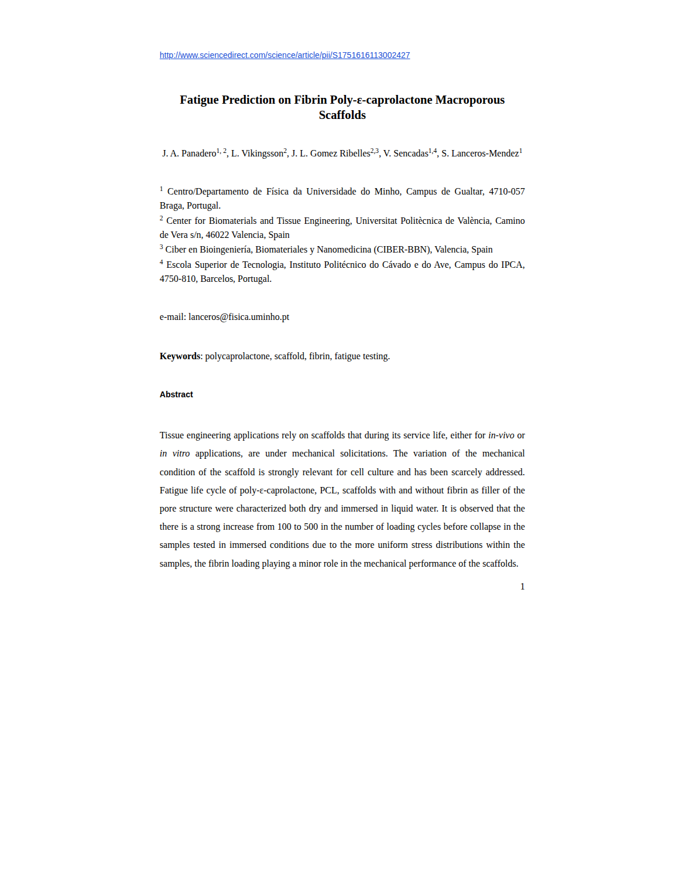http://www.sciencedirect.com/science/article/pii/S1751616113002427
Fatigue Prediction on Fibrin Poly-ε-caprolactone Macroporous
Scaffolds
J. A. Panadero1, 2, L. Vikingsson2, J. L. Gomez Ribelles2,3, V. Sencadas1,4, S. Lanceros-Mendez1
1 Centro/Departamento de Física da Universidade do Minho, Campus de Gualtar, 4710-057 Braga, Portugal.
2 Center for Biomaterials and Tissue Engineering, Universitat Politècnica de València, Camino de Vera s/n, 46022 Valencia, Spain
3 Ciber en Bioingeniería, Biomateriales y Nanomedicina (CIBER-BBN), Valencia, Spain
4 Escola Superior de Tecnologia, Instituto Politécnico do Cávado e do Ave, Campus do IPCA, 4750-810, Barcelos, Portugal.
e-mail: lanceros@fisica.uminho.pt
Keywords: polycaprolactone, scaffold, fibrin, fatigue testing.
Abstract
Tissue engineering applications rely on scaffolds that during its service life, either for in-vivo or in vitro applications, are under mechanical solicitations. The variation of the mechanical condition of the scaffold is strongly relevant for cell culture and has been scarcely addressed. Fatigue life cycle of poly-ε-caprolactone, PCL, scaffolds with and without fibrin as filler of the pore structure were characterized both dry and immersed in liquid water. It is observed that the there is a strong increase from 100 to 500 in the number of loading cycles before collapse in the samples tested in immersed conditions due to the more uniform stress distributions within the samples, the fibrin loading playing a minor role in the mechanical performance of the scaffolds.
1